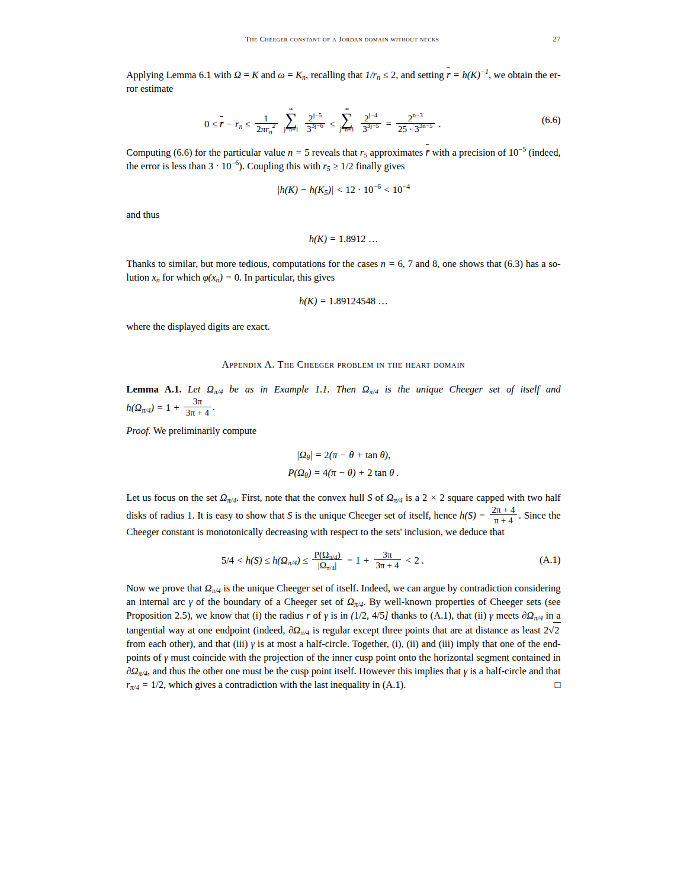The Cheeger constant of a Jordan domain without necks 27
Applying Lemma 6.1 with Ω = K and ω = Kn, recalling that 1/rn ≤ 2, and setting r̄ = h(K)−1, we obtain the error estimate
0 ≤ r̄ − rn ≤ 12πrn2 ∞∑j=n+1 2j−533j−6 ≤ ∞∑j=n+1 2j−433j−5 = 2n−325 · 33n−5 . (6.6)
Computing (6.6) for the particular value n = 5 reveals that r5 approximates r̄ with a precision of 10−5 (indeed, the error is less than 3 · 10−6). Coupling this with r5 ≥ 1/2 finally gives
|h(K) − h(K5)| < 12 · 10−6 < 10−4
and thus
h(K) = 1.8912 …
Thanks to similar, but more tedious, computations for the cases n = 6, 7 and 8, one shows that (6.3) has a solution xn for which φ(xn) = 0. In particular, this gives
h(K) = 1.89124548 …
where the displayed digits are exact.
Appendix A. The Cheeger problem in the heart domain
Lemma A.1. Let Ωπ/4 be as in Example 1.1. Then Ωπ/4 is the unique Cheeger set of itself and h(Ωπ/4) = 1 + 3π 3π + 4.
Proof. We preliminarily compute
|Ωθ| = 2(π − θ + tan θ),
P(Ωθ) = 4(π − θ) + 2 tan θ .
Let us focus on the set Ωπ/4. First, note that the convex hull S of Ωπ/4 is a 2 × 2 square capped with two half disks of radius 1. It is easy to show that S is the unique Cheeger set of itself, hence h(S) = 2π + 4 π + 4. Since the Cheeger constant is monotonically decreasing with respect to the sets' inclusion, we deduce that
5/4 < h(S) ≤ h(Ωπ/4) ≤ P(Ωπ/4)|Ωπ/4| = 1 + 3π 3π + 4 < 2 . (A.1)
Now we prove that Ωπ/4 is the unique Cheeger set of itself. Indeed, we can argue by contradiction considering an internal arc γ of the boundary of a Cheeger set of Ωπ/4. By well-known properties of Cheeger sets (see Proposition 2.5), we know that (i) the radius r of γ is in (1/2, 4/5] thanks to (A.1), that (ii) γ meets ∂Ωπ/4 in a tangential way at one endpoint (indeed, ∂Ωπ/4 is regular except three points that are at distance as least 2√2 from each other), and that (iii) γ is at most a half-circle. Together, (i), (ii) and (iii) imply that one of the endpoints of γ must coincide with the projection of the inner cusp point onto the horizontal segment contained in ∂Ωπ/4, and thus the other one must be the cusp point itself. However this implies that γ is a half-circle and that rπ/4 = 1/2, which gives a contradiction with the last inequality in (A.1). □